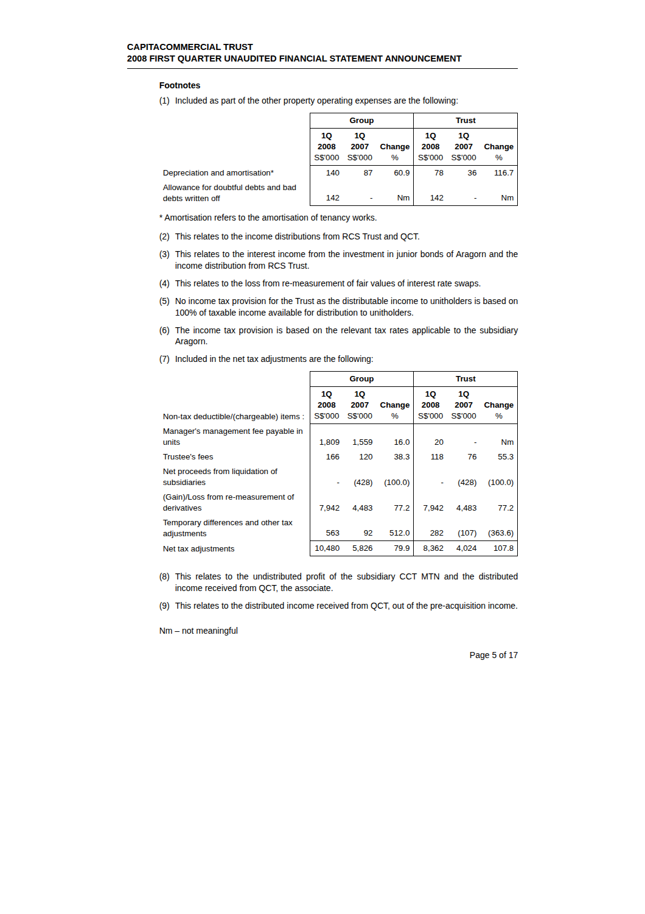CAPITACOMMERCIAL TRUST
2008 FIRST QUARTER UNAUDITED FINANCIAL STATEMENT ANNOUNCEMENT
Footnotes
(1)
Included as part of the other property operating expenses are the following:
| | Group | Trust |
| | 1Q 2008 S$'000 | 1Q 2007 S$'000 | Change % | 1Q 2008 S$'000 | 1Q 2007 S$'000 | Change % |
| Depreciation and amortisation* | 140 | 87 | 60.9 | 78 | 36 | 116.7 |
| Allowance for doubtful debts and bad debts written off | 142 | - | Nm | 142 | - | Nm |
* Amortisation refers to the amortisation of tenancy works.
(2)
This relates to the income distributions from RCS Trust and QCT.
(3)
This relates to the interest income from the investment in junior bonds of Aragorn and the income distribution from RCS Trust.
(4)
This relates to the loss from re-measurement of fair values of interest rate swaps.
(5)
No income tax provision for the Trust as the distributable income to unitholders is based on 100% of taxable income available for distribution to unitholders.
(6)
The income tax provision is based on the relevant tax rates applicable to the subsidiary Aragorn.
(7)
Included in the net tax adjustments are the following:
| | Group | Trust |
| Non-tax deductible/(chargeable) items : | 1Q 2008 S$'000 | 1Q 2007 S$'000 | Change % | 1Q 2008 S$'000 | 1Q 2007 S$'000 | Change % |
| Manager's management fee payable in units | 1,809 | 1,559 | 16.0 | 20 | - | Nm |
| Trustee's fees | 166 | 120 | 38.3 | 118 | 76 | 55.3 |
| Net proceeds from liquidation of subsidiaries | - | (428) | (100.0) | - | (428) | (100.0) |
| (Gain)/Loss from re-measurement of derivatives | 7,942 | 4,483 | 77.2 | 7,942 | 4,483 | 77.2 |
| Temporary differences and other tax adjustments | 563 | 92 | 512.0 | 282 | (107) | (363.6) |
| Net tax adjustments | 10,480 | 5,826 | 79.9 | 8,362 | 4,024 | 107.8 |
(8)
This relates to the undistributed profit of the subsidiary CCT MTN and the distributed income received from QCT, the associate.
(9)
This relates to the distributed income received from QCT, out of the pre-acquisition income.
Nm – not meaningful
Page 5 of 17